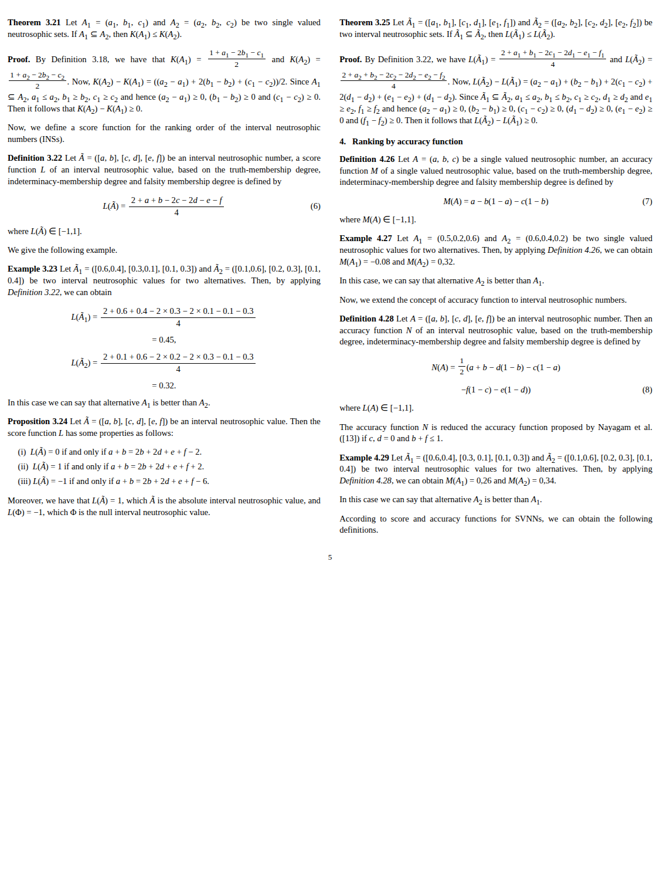Theorem 3.21 Let A1 = (a1, b1, c1) and A2 = (a2, b2, c2) be two single valued neutrosophic sets. If A1 ⊆ A2, then K(A1) ≤ K(A2).
Proof. By Definition 3.18, we have that K(A1) = 1 + a1 − 2b1 − c12 and K(A2) = 1 + a2 − 2b2 − c22. Now, K(A2) − K(A1) = ((a2 − a1) + 2(b1 − b2) + (c1 − c2))/2. Since A1 ⊆ A2, a1 ≤ a2, b1 ≥ b2, c1 ≥ c2 and hence (a2 − a1) ≥ 0, (b1 − b2) ≥ 0 and (c1 − c2) ≥ 0. Then it follows that K(A2) − K(A1) ≥ 0.
Now, we define a score function for the ranking order of the interval neutrosophic numbers (INSs).
Definition 3.22 Let Ã = ([a, b], [c, d], [e, f]) be an interval neutrosophic number, a score function L of an interval neutrosophic value, based on the truth-membership degree, indeterminacy-membership degree and falsity membership degree is defined by
L(Ã) = 2 + a + b − 2c − 2d − e − f 4 (6)
where L(Ã) ∈ [−1,1].
We give the following example.
Example 3.23 Let Ã1 = ([0.6,0.4], [0.3,0.1], [0.1, 0.3]) and Ã2 = ([0.1,0.6], [0.2, 0.3], [0.1, 0.4]) be two interval neutrosophic values for two alternatives. Then, by applying Definition 3.22, we can obtain
L(Ã1) = 2 + 0.6 + 0.4 − 2 × 0.3 − 2 × 0.1 − 0.1 − 0.34
= 0.45,
L(Ã2) = 2 + 0.1 + 0.6 − 2 × 0.2 − 2 × 0.3 − 0.1 − 0.34
= 0.32.
In this case we can say that alternative A1 is better than A2.
Proposition 3.24 Let Ã = ([a, b], [c, d], [e, f]) be an interval neutrosophic value. Then the score function L has some properties as follows:
(i) L(Ã) = 0 if and only if a + b = 2b + 2d + e + f − 2.
(ii) L(Ã) = 1 if and only if a + b = 2b + 2d + e + f + 2.
(iii) L(Ã) = −1 if and only if a + b = 2b + 2d + e + f − 6.
Moreover, we have that L(Ã) = 1, which Ã is the absolute interval neutrosophic value, and L(Φ) = −1, which Φ is the null interval neutrosophic value.
Theorem 3.25 Let Ã1 = ([a1, b1], [c1, d1], [e1, f1]) and Ã2 = ([a2, b2], [c2, d2], [e2, f2]) be two interval neutrosophic sets. If Ã1 ⊆ Ã2, then L(Ã1) ≤ L(Ã2).
Proof. By Definition 3.22, we have L(Ã1) = 2 + a1 + b1 − 2c1 − 2d1 − e1 − f14 and L(Ã2) = 2 + a2 + b2 − 2c2 − 2d2 − e2 − f24. Now, L(Ã2) − L(Ã1) = (a2 − a1) + (b2 − b1) + 2(c1 − c2) + 2(d1 − d2) + (e1 − e2) + (d1 − d2). Since Ã1 ⊆ Ã2, a1 ≤ a2, b1 ≤ b2, c1 ≥ c2, d1 ≥ d2 and e1 ≥ e2, f1 ≥ f2 and hence (a2 − a1) ≥ 0, (b2 − b1) ≥ 0, (c1 − c2) ≥ 0, (d1 − d2) ≥ 0, (e1 − e2) ≥ 0 and (f1 − f2) ≥ 0. Then it follows that L(Ã2) − L(Ã1) ≥ 0.
4. Ranking by accuracy function
Definition 4.26 Let A = (a, b, c) be a single valued neutrosophic number, an accuracy function M of a single valued neutrosophic value, based on the truth-membership degree, indeterminacy-membership degree and falsity membership degree is defined by
M(A) = a − b(1 − a) − c(1 − b) (7)
where M(A) ∈ [−1,1].
Example 4.27 Let A1 = (0.5,0.2,0.6) and A2 = (0.6,0.4,0.2) be two single valued neutrosophic values for two alternatives. Then, by applying Definition 4.26, we can obtain M(A1) = −0.08 and M(A2) = 0,32.
In this case, we can say that alternative A2 is better than A1.
Now, we extend the concept of accuracy function to interval neutrosophic numbers.
Definition 4.28 Let A = ([a, b], [c, d], [e, f]) be an interval neutrosophic number. Then an accuracy function N of an interval neutrosophic value, based on the truth-membership degree, indeterminacy-membership degree and falsity membership degree is defined by
N(A) = 12(a + b − d(1 − b) − c(1 − a)
−f(1 − c) − e(1 − d)) (8)
where L(A) ∈ [−1,1].
The accuracy function N is reduced the accuracy function proposed by Nayagam et al. ([13]) if c, d = 0 and b + f ≤ 1.
Example 4.29 Let Ã1 = ([0.6,0.4], [0.3, 0.1], [0.1, 0.3]) and Ã2 = ([0.1,0.6], [0.2, 0.3], [0.1, 0.4]) be two interval neutrosophic values for two alternatives. Then, by applying Definition 4.28, we can obtain M(A1) = 0,26 and M(A2) = 0,34.
In this case we can say that alternative A2 is better than A1.
According to score and accuracy functions for SVNNs, we can obtain the following definitions.
5